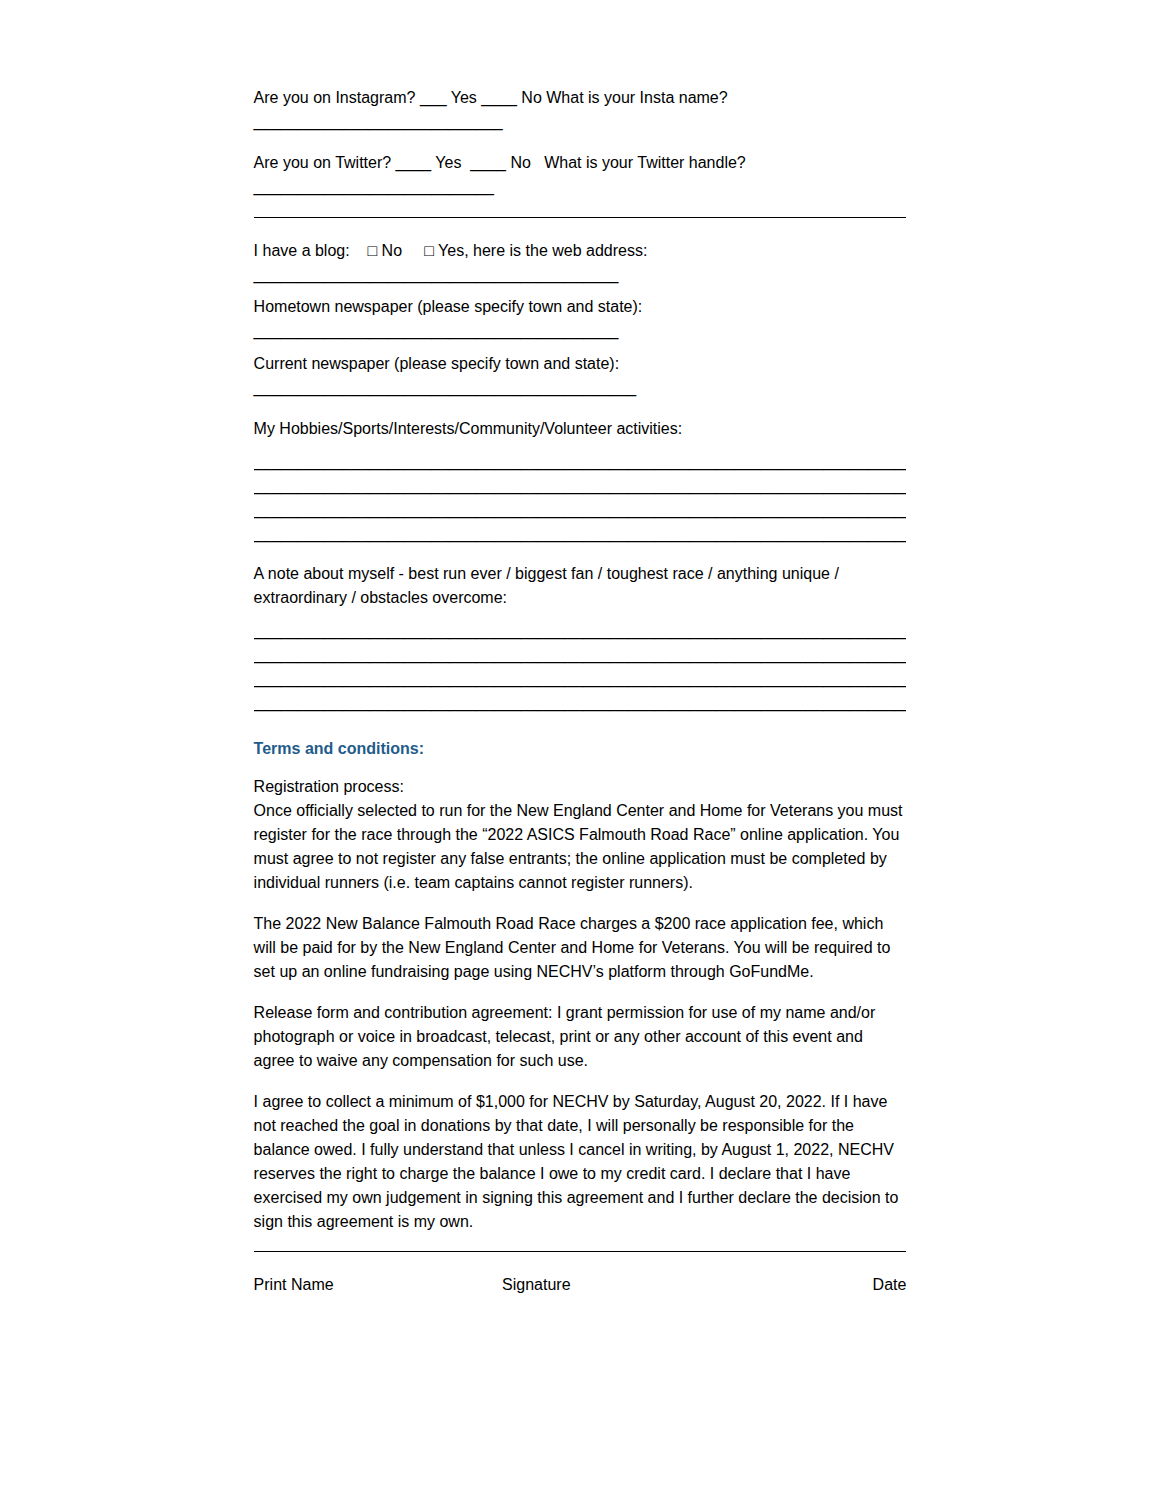Are you on Instagram? ___ Yes ____ No What is your Insta name? ____________________________
Are you on Twitter? ____ Yes ____ No What is your Twitter handle? ___________________________
I have a blog: □ No □ Yes, here is the web address: _________________________________________
Hometown newspaper (please specify town and state): _________________________________________
Current newspaper (please specify town and state): ___________________________________________
My Hobbies/Sports/Interests/Community/Volunteer activities:
_______________________________________________________________________________________
_______________________________________________________________________________________
_______________________________________________________________________________________
_______________________________________________________________________________________
A note about myself - best run ever / biggest fan / toughest race / anything unique / extraordinary / obstacles overcome:
_______________________________________________________________________________________
_______________________________________________________________________________________
_______________________________________________________________________________________
_______________________________________________________________________________________
Terms and conditions:
Registration process:
Once officially selected to run for the New England Center and Home for Veterans you must register for the race through the “2022 ASICS Falmouth Road Race” online application. You must agree to not register any false entrants; the online application must be completed by individual runners (i.e. team captains cannot register runners).
The 2022 New Balance Falmouth Road Race charges a $200 race application fee, which will be paid for by the New England Center and Home for Veterans. You will be required to set up an online fundraising page using NECHV’s platform through GoFundMe.
Release form and contribution agreement: I grant permission for use of my name and/or photograph or voice in broadcast, telecast, print or any other account of this event and agree to waive any compensation for such use.
I agree to collect a minimum of $1,000 for NECHV by Saturday, August 20, 2022. If I have not reached the goal in donations by that date, I will personally be responsible for the balance owed. I fully understand that unless I cancel in writing, by August 1, 2022, NECHV reserves the right to charge the balance I owe to my credit card. I declare that I have exercised my own judgement in signing this agreement and I further declare the decision to sign this agreement is my own.
Print Name Signature Date